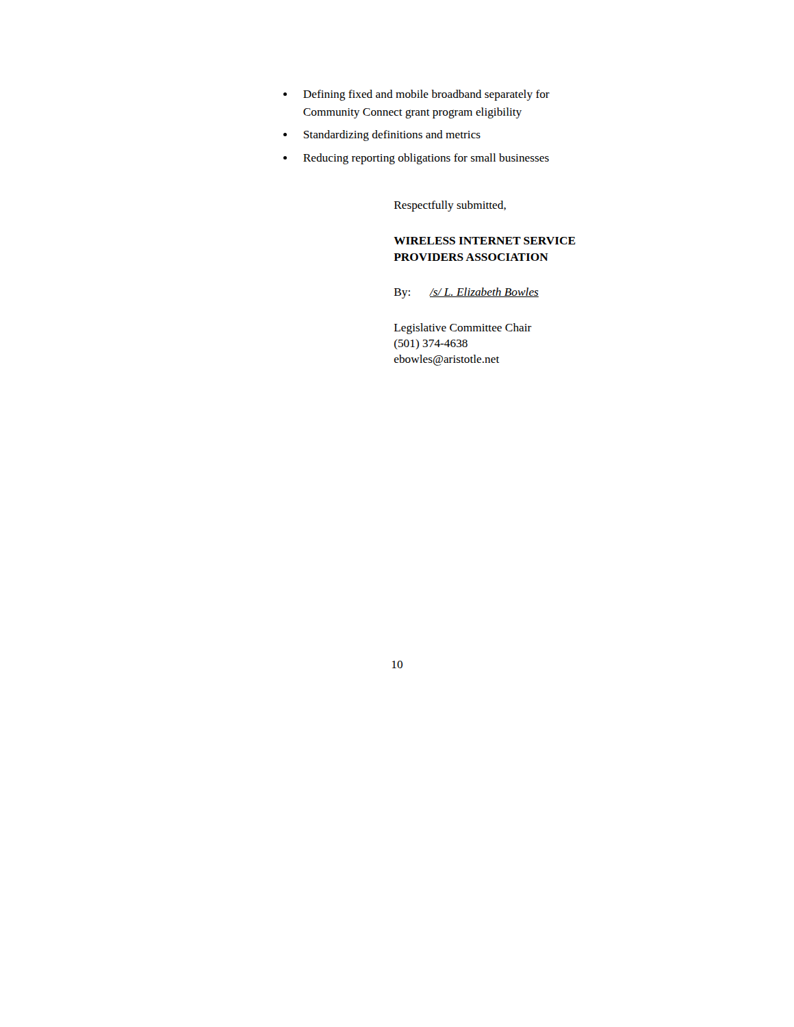Defining fixed and mobile broadband separately for Community Connect grant program eligibility
Standardizing definitions and metrics
Reducing reporting obligations for small businesses
Respectfully submitted,
WIRELESS INTERNET SERVICE
PROVIDERS ASSOCIATION
By:/s/ L. Elizabeth Bowles
Legislative Committee Chair
(501) 374-4638
ebowles@aristotle.net
10